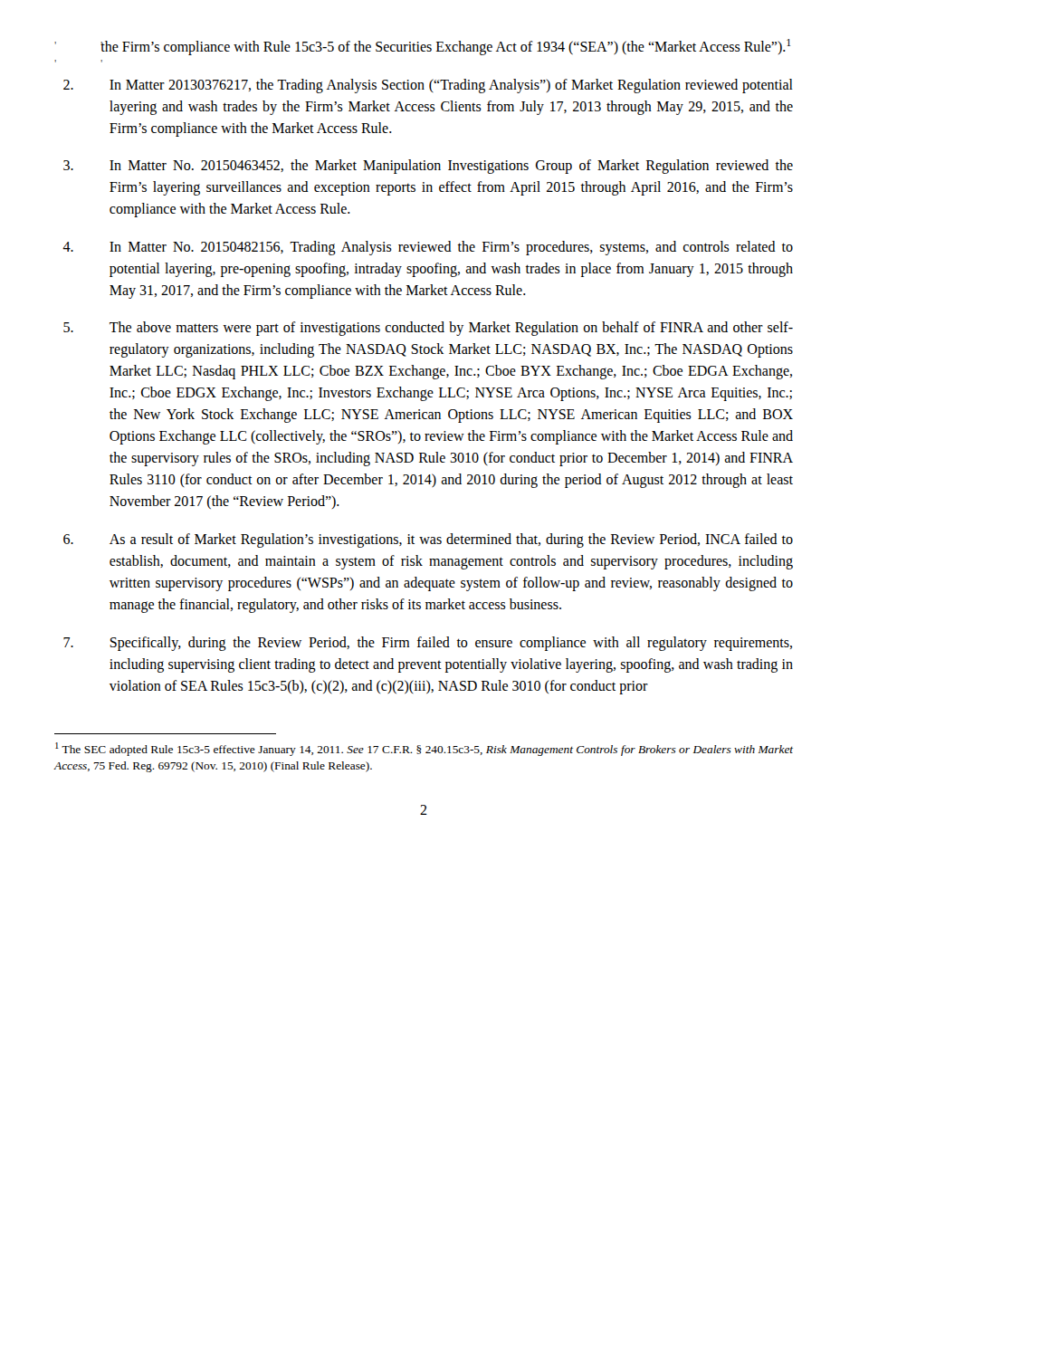' '
' '
the Firm’s compliance with Rule 15c3-5 of the Securities Exchange Act of 1934 (“SEA”) (the “Market Access Rule”).1
In Matter 20130376217, the Trading Analysis Section (“Trading Analysis”) of Market Regulation reviewed potential layering and wash trades by the Firm’s Market Access Clients from July 17, 2013 through May 29, 2015, and the Firm’s compliance with the Market Access Rule.
In Matter No. 20150463452, the Market Manipulation Investigations Group of Market Regulation reviewed the Firm’s layering surveillances and exception reports in effect from April 2015 through April 2016, and the Firm’s compliance with the Market Access Rule.
In Matter No. 20150482156, Trading Analysis reviewed the Firm’s procedures, systems, and controls related to potential layering, pre-opening spoofing, intraday spoofing, and wash trades in place from January 1, 2015 through May 31, 2017, and the Firm’s compliance with the Market Access Rule.
The above matters were part of investigations conducted by Market Regulation on behalf of FINRA and other self-regulatory organizations, including The NASDAQ Stock Market LLC; NASDAQ BX, Inc.; The NASDAQ Options Market LLC; Nasdaq PHLX LLC; Cboe BZX Exchange, Inc.; Cboe BYX Exchange, Inc.; Cboe EDGA Exchange, Inc.; Cboe EDGX Exchange, Inc.; Investors Exchange LLC; NYSE Arca Options, Inc.; NYSE Arca Equities, Inc.; the New York Stock Exchange LLC; NYSE American Options LLC; NYSE American Equities LLC; and BOX Options Exchange LLC (collectively, the “SROs”), to review the Firm’s compliance with the Market Access Rule and the supervisory rules of the SROs, including NASD Rule 3010 (for conduct prior to December 1, 2014) and FINRA Rules 3110 (for conduct on or after December 1, 2014) and 2010 during the period of August 2012 through at least November 2017 (the “Review Period”).
As a result of Market Regulation’s investigations, it was determined that, during the Review Period, INCA failed to establish, document, and maintain a system of risk management controls and supervisory procedures, including written supervisory procedures (“WSPs”) and an adequate system of follow-up and review, reasonably designed to manage the financial, regulatory, and other risks of its market access business.
Specifically, during the Review Period, the Firm failed to ensure compliance with all regulatory requirements, including supervising client trading to detect and prevent potentially violative layering, spoofing, and wash trading in violation of SEA Rules 15c3-5(b), (c)(2), and (c)(2)(iii), NASD Rule 3010 (for conduct prior
1 The SEC adopted Rule 15c3-5 effective January 14, 2011. See 17 C.F.R. § 240.15c3-5, Risk Management Controls for Brokers or Dealers with Market Access, 75 Fed. Reg. 69792 (Nov. 15, 2010) (Final Rule Release).
2